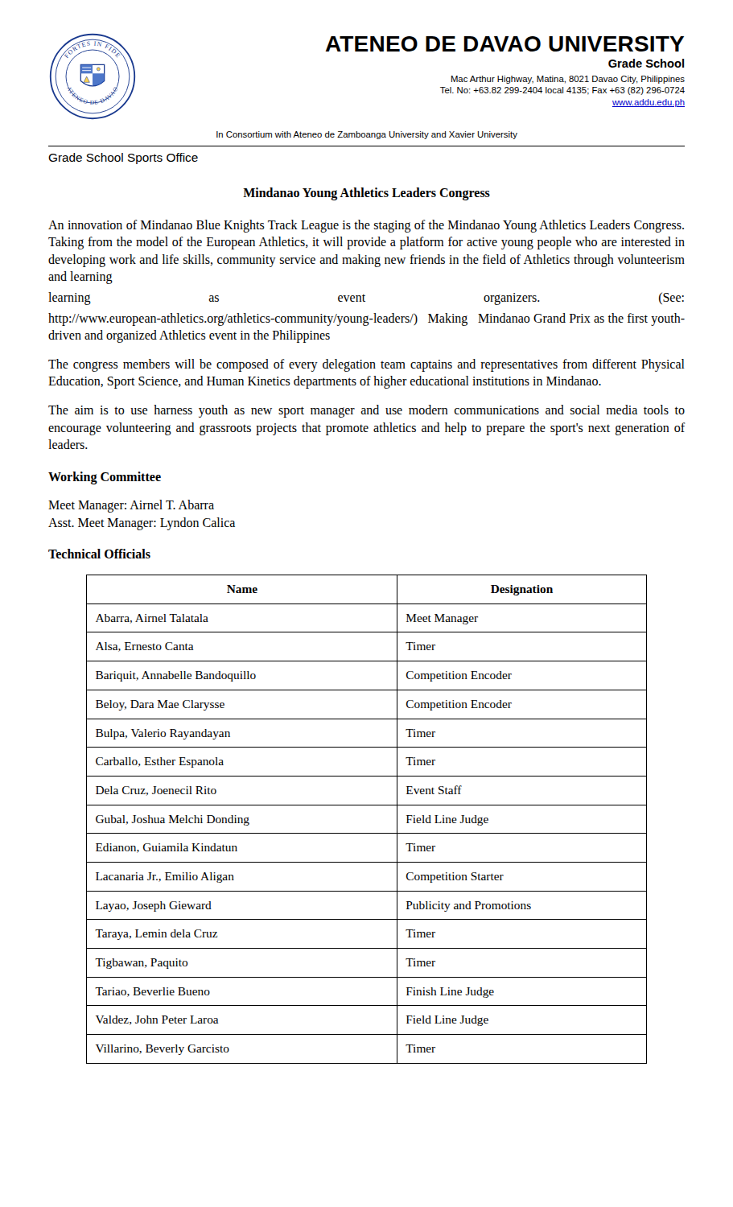FORTES IN FIDE ATENEO DE DAVAO
ATENEO DE DAVAO UNIVERSITY
Grade School
Mac Arthur Highway, Matina, 8021 Davao City, Philippines
Tel. No: +63.82 299-2404 local 4135; Fax +63 (82) 296-0724
www.addu.edu.ph
In Consortium with Ateneo de Zamboanga University and Xavier University
Grade School Sports Office
Mindanao Young Athletics Leaders Congress
An innovation of Mindanao Blue Knights Track League is the staging of the Mindanao Young Athletics Leaders Congress. Taking from the model of the European Athletics, it will provide a platform for active young people who are interested in developing work and life skills, community service and making new friends in the field of Athletics through volunteerism and learning
learning as event organizers.(See:
http://www.european-athletics.org/athletics-community/young-leaders/) Making Mindanao Grand Prix as the first youth-driven and organized Athletics event in the Philippines
The congress members will be composed of every delegation team captains and representatives from different Physical Education, Sport Science, and Human Kinetics departments of higher educational institutions in Mindanao.
The aim is to use harness youth as new sport manager and use modern communications and social media tools to encourage volunteering and grassroots projects that promote athletics and help to prepare the sport's next generation of leaders.
Working Committee
Meet Manager: Airnel T. Abarra
Asst. Meet Manager: Lyndon Calica
Technical Officials
| Name | Designation |
| --- | --- |
| Abarra, Airnel Talatala | Meet Manager |
| Alsa, Ernesto Canta | Timer |
| Bariquit, Annabelle Bandoquillo | Competition Encoder |
| Beloy, Dara Mae Clarysse | Competition Encoder |
| Bulpa, Valerio Rayandayan | Timer |
| Carballo, Esther Espanola | Timer |
| Dela Cruz, Joenecil Rito | Event Staff |
| Gubal, Joshua Melchi Donding | Field Line Judge |
| Edianon, Guiamila Kindatun | Timer |
| Lacanaria Jr., Emilio Aligan | Competition Starter |
| Layao, Joseph Gieward | Publicity and Promotions |
| Taraya, Lemin dela Cruz | Timer |
| Tigbawan, Paquito | Timer |
| Tariao, Beverlie Bueno | Finish Line Judge |
| Valdez, John Peter Laroa | Field Line Judge |
| Villarino, Beverly Garcisto | Timer |